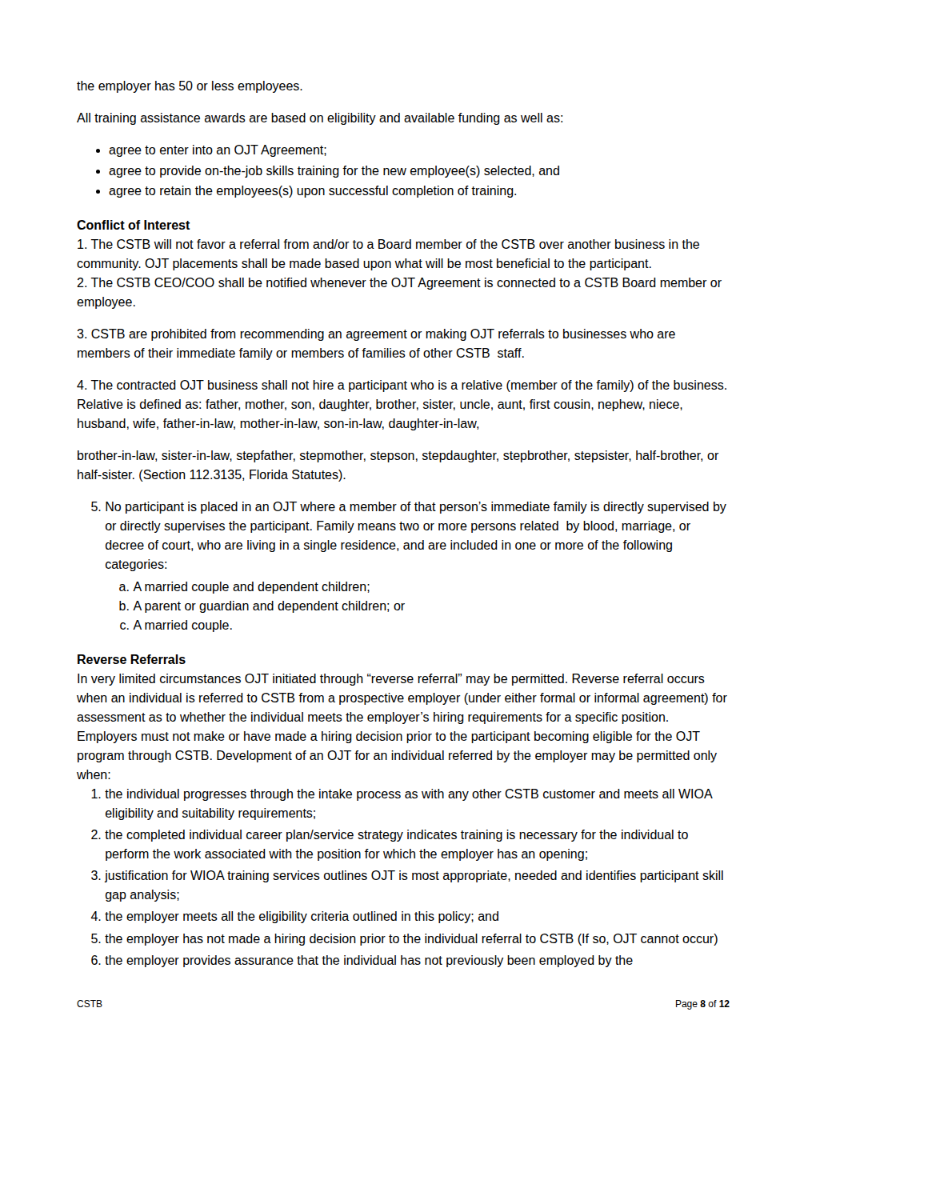the employer has 50 or less employees.
All training assistance awards are based on eligibility and available funding as well as:
agree to enter into an OJT Agreement;
agree to provide on-the-job skills training for the new employee(s) selected, and
agree to retain the employees(s) upon successful completion of training.
Conflict of Interest
1. The CSTB will not favor a referral from and/or to a Board member of the CSTB over another business in the community. OJT placements shall be made based upon what will be most beneficial to the participant.
2. The CSTB CEO/COO shall be notified whenever the OJT Agreement is connected to a CSTB Board member or employee.
3. CSTB are prohibited from recommending an agreement or making OJT referrals to businesses who are members of their immediate family or members of families of other CSTB staff.
4. The contracted OJT business shall not hire a participant who is a relative (member of the family) of the business. Relative is defined as: father, mother, son, daughter, brother, sister, uncle, aunt, first cousin, nephew, niece, husband, wife, father-in-law, mother-in-law, son-in-law, daughter-in-law,
brother-in-law, sister-in-law, stepfather, stepmother, stepson, stepdaughter, stepbrother, stepsister, half-brother, or half-sister. (Section 112.3135, Florida Statutes).
No participant is placed in an OJT where a member of that person’s immediate family is directly supervised by or directly supervises the participant. Family means two or more persons related by blood, marriage, or decree of court, who are living in a single residence, and are included in one or more of the following categories:
A married couple and dependent children;
A parent or guardian and dependent children; or
A married couple.
Reverse Referrals
In very limited circumstances OJT initiated through “reverse referral” may be permitted. Reverse referral occurs when an individual is referred to CSTB from a prospective employer (under either formal or informal agreement) for assessment as to whether the individual meets the employer’s hiring requirements for a specific position. Employers must not make or have made a hiring decision prior to the participant becoming eligible for the OJT program through CSTB. Development of an OJT for an individual referred by the employer may be permitted only when:
the individual progresses through the intake process as with any other CSTB customer and meets all WIOA eligibility and suitability requirements;
the completed individual career plan/service strategy indicates training is necessary for the individual to perform the work associated with the position for which the employer has an opening;
justification for WIOA training services outlines OJT is most appropriate, needed and identifies participant skill gap analysis;
the employer meets all the eligibility criteria outlined in this policy; and
the employer has not made a hiring decision prior to the individual referral to CSTB (If so, OJT cannot occur)
the employer provides assurance that the individual has not previously been employed by the
CSTB Page 8 of 12